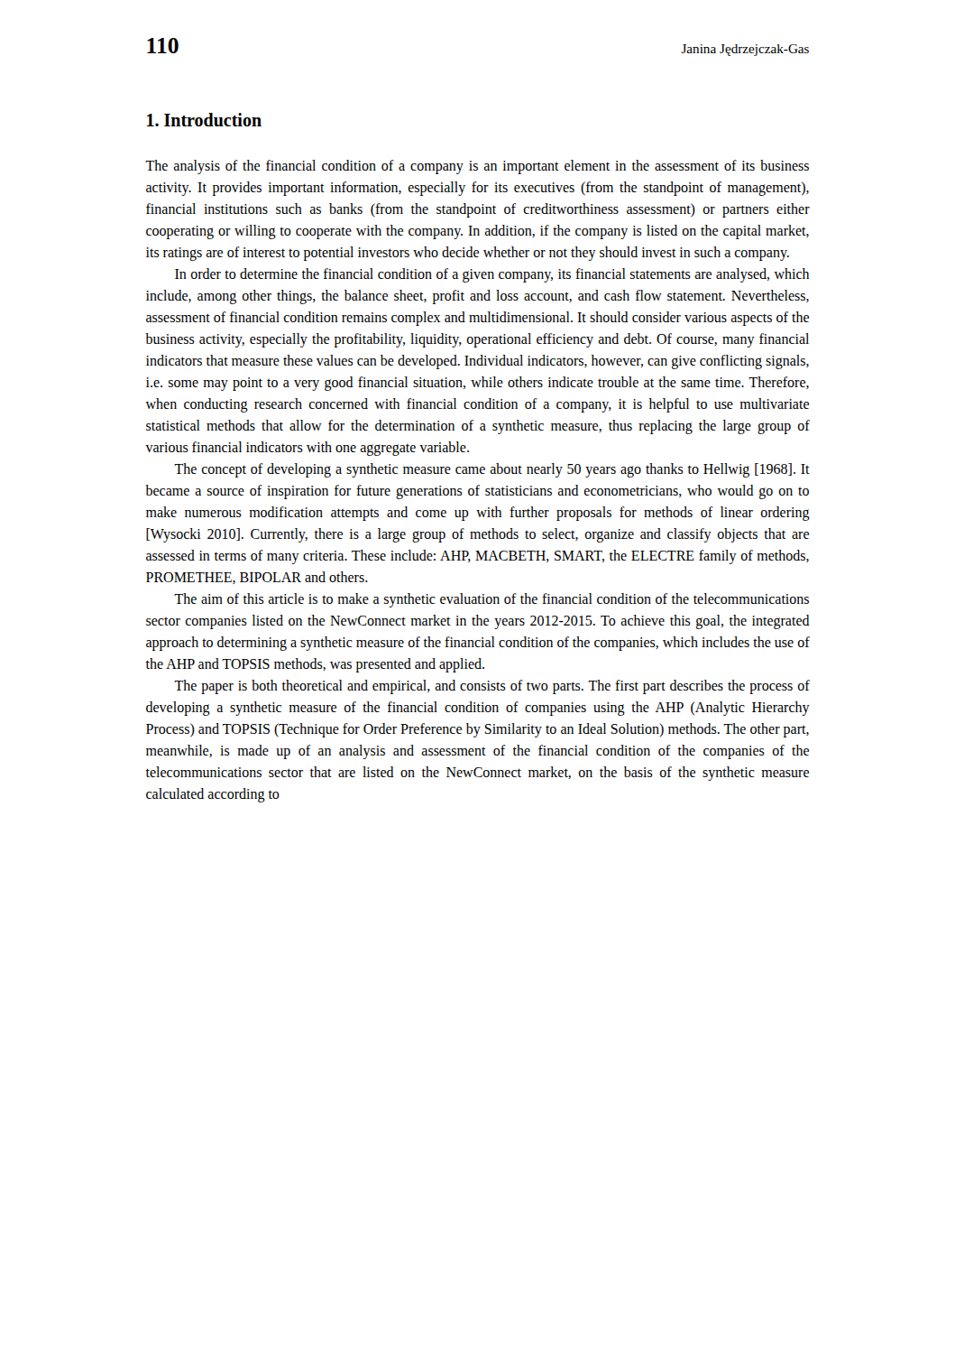110 Janina Jędrzejczak-Gas
1. Introduction
The analysis of the financial condition of a company is an important element in the assessment of its business activity. It provides important information, especially for its executives (from the standpoint of management), financial institutions such as banks (from the standpoint of creditworthiness assessment) or partners either cooperating or willing to cooperate with the company. In addition, if the company is listed on the capital market, its ratings are of interest to potential investors who decide whether or not they should invest in such a company.
In order to determine the financial condition of a given company, its financial statements are analysed, which include, among other things, the balance sheet, profit and loss account, and cash flow statement. Nevertheless, assessment of financial condition remains complex and multidimensional. It should consider various aspects of the business activity, especially the profitability, liquidity, operational efficiency and debt. Of course, many financial indicators that measure these values can be developed. Individual indicators, however, can give conflicting signals, i.e. some may point to a very good financial situation, while others indicate trouble at the same time. Therefore, when conducting research concerned with financial condition of a company, it is helpful to use multivariate statistical methods that allow for the determination of a synthetic measure, thus replacing the large group of various financial indicators with one aggregate variable.
The concept of developing a synthetic measure came about nearly 50 years ago thanks to Hellwig [1968]. It became a source of inspiration for future generations of statisticians and econometricians, who would go on to make numerous modification attempts and come up with further proposals for methods of linear ordering [Wysocki 2010]. Currently, there is a large group of methods to select, organize and classify objects that are assessed in terms of many criteria. These include: AHP, MACBETH, SMART, the ELECTRE family of methods, PROMETHEE, BIPOLAR and others.
The aim of this article is to make a synthetic evaluation of the financial condition of the telecommunications sector companies listed on the NewConnect market in the years 2012-2015. To achieve this goal, the integrated approach to determining a synthetic measure of the financial condition of the companies, which includes the use of the AHP and TOPSIS methods, was presented and applied.
The paper is both theoretical and empirical, and consists of two parts. The first part describes the process of developing a synthetic measure of the financial condition of companies using the AHP (Analytic Hierarchy Process) and TOPSIS (Technique for Order Preference by Similarity to an Ideal Solution) methods. The other part, meanwhile, is made up of an analysis and assessment of the financial condition of the companies of the telecommunications sector that are listed on the NewConnect market, on the basis of the synthetic measure calculated according to